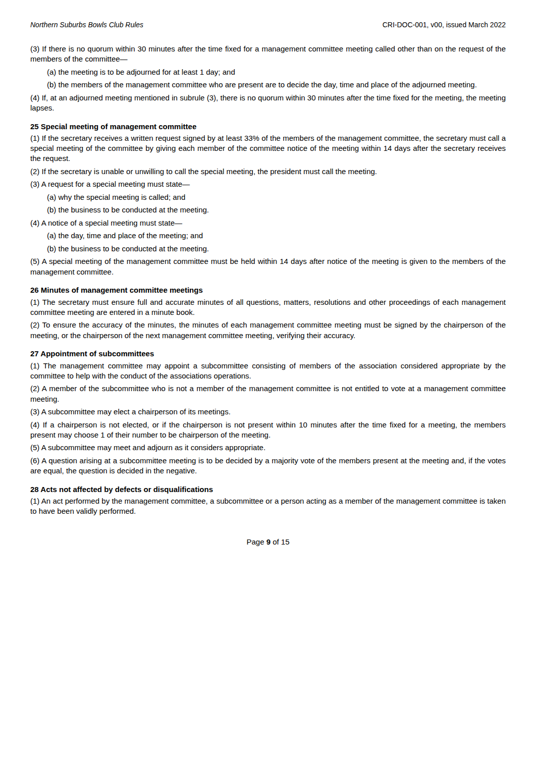Northern Suburbs Bowls Club Rules
CRI-DOC-001, v00, issued March 2022
(3) If there is no quorum within 30 minutes after the time fixed for a management committee meeting called other than on the request of the members of the committee—
(a) the meeting is to be adjourned for at least 1 day; and
(b) the members of the management committee who are present are to decide the day, time and place of the adjourned meeting.
(4) If, at an adjourned meeting mentioned in subrule (3), there is no quorum within 30 minutes after the time fixed for the meeting, the meeting lapses.
25 Special meeting of management committee
(1) If the secretary receives a written request signed by at least 33% of the members of the management committee, the secretary must call a special meeting of the committee by giving each member of the committee notice of the meeting within 14 days after the secretary receives the request.
(2) If the secretary is unable or unwilling to call the special meeting, the president must call the meeting.
(3) A request for a special meeting must state—
(a) why the special meeting is called; and
(b) the business to be conducted at the meeting.
(4) A notice of a special meeting must state—
(a) the day, time and place of the meeting; and
(b) the business to be conducted at the meeting.
(5) A special meeting of the management committee must be held within 14 days after notice of the meeting is given to the members of the management committee.
26 Minutes of management committee meetings
(1) The secretary must ensure full and accurate minutes of all questions, matters, resolutions and other proceedings of each management committee meeting are entered in a minute book.
(2) To ensure the accuracy of the minutes, the minutes of each management committee meeting must be signed by the chairperson of the meeting, or the chairperson of the next management committee meeting, verifying their accuracy.
27 Appointment of subcommittees
(1) The management committee may appoint a subcommittee consisting of members of the association considered appropriate by the committee to help with the conduct of the associations operations.
(2) A member of the subcommittee who is not a member of the management committee is not entitled to vote at a management committee meeting.
(3) A subcommittee may elect a chairperson of its meetings.
(4) If a chairperson is not elected, or if the chairperson is not present within 10 minutes after the time fixed for a meeting, the members present may choose 1 of their number to be chairperson of the meeting.
(5) A subcommittee may meet and adjourn as it considers appropriate.
(6) A question arising at a subcommittee meeting is to be decided by a majority vote of the members present at the meeting and, if the votes are equal, the question is decided in the negative.
28 Acts not affected by defects or disqualifications
(1) An act performed by the management committee, a subcommittee or a person acting as a member of the management committee is taken to have been validly performed.
Page 9 of 15